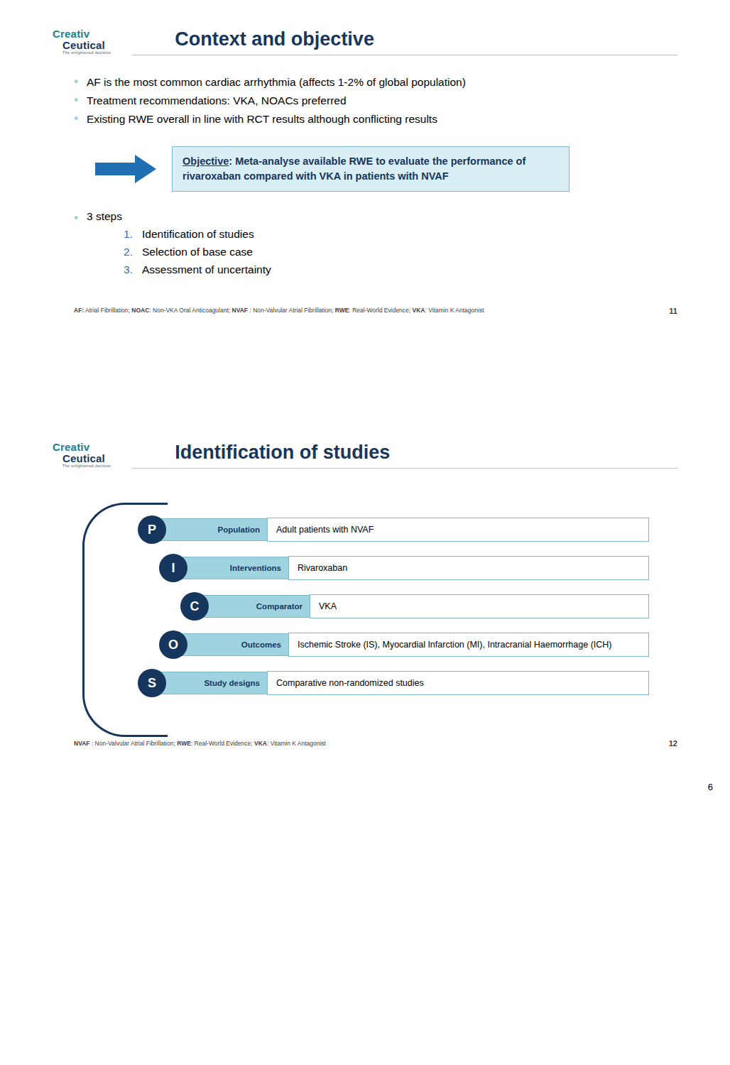Creativ Ceutical The enlightened decision
Context and objective
AF is the most common cardiac arrhythmia (affects 1-2% of global population)
Treatment recommendations: VKA, NOACs preferred
Existing RWE overall in line with RCT results although conflicting results
Objective: Meta-analyse available RWE to evaluate the performance of rivaroxaban compared with VKA in patients with NVAF
3 steps
Identification of studies
Selection of base case
Assessment of uncertainty
AF: Atrial Fibrillation; NOAC: Non-VKA Oral Anticoagulant; NVAF : Non-Valvular Atrial Fibrillation; RWE: Real-World Evidence; VKA: Vitamin K Antagonist
11
Creativ Ceutical The enlightened decision
Identification of studies
P
Population
Adult patients with NVAF
I
Interventions
Rivaroxaban
C
Comparator
VKA
O
Outcomes
Ischemic Stroke (IS), Myocardial Infarction (MI), Intracranial Haemorrhage (ICH)
S
Study designs
Comparative non-randomized studies
NVAF : Non-Valvular Atrial Fibrillation; RWE: Real-World Evidence; VKA: Vitamin K Antagonist
12
6